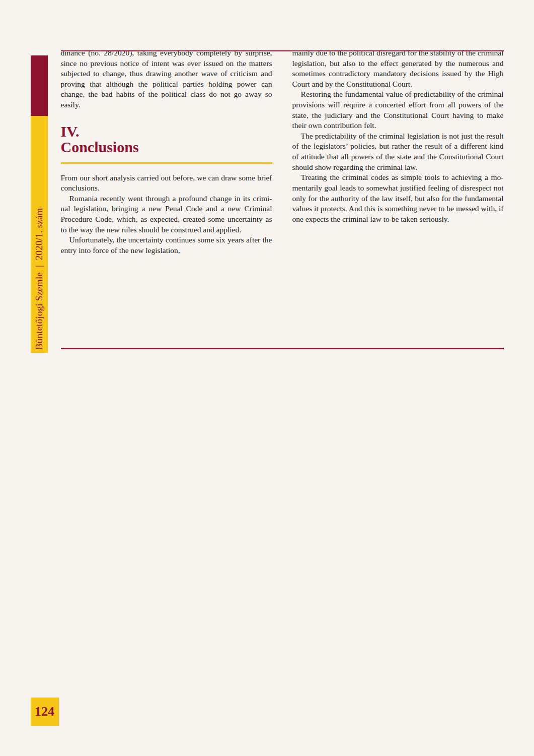Büntetőjogi Szemle | 2020/1. szám
dinance (no. 28/2020), taking everybody completely by surprise, since no previous notice of intent was ever issued on the matters subjected to change, thus drawing another wave of criticism and proving that although the political parties holding power can change, the bad habits of the political class do not go away so easily.
IV.
Conclusions
From our short analysis carried out before, we can draw some brief conclusions.
Romania recently went through a profound change in its criminal legislation, bringing a new Penal Code and a new Criminal Procedure Code, which, as expected, created some uncertainty as to the way the new rules should be construed and applied.
Unfortunately, the uncertainty continues some six years after the entry into force of the new legislation,
mainly due to the political disregard for the stability of the criminal legislation, but also to the effect generated by the numerous and sometimes contradictory mandatory decisions issued by the High Court and by the Constitutional Court.
Restoring the fundamental value of predictability of the criminal provisions will require a concerted effort from all powers of the state, the judiciary and the Constitutional Court having to make their own contribution felt.
The predictability of the criminal legislation is not just the result of the legislators’ policies, but rather the result of a different kind of attitude that all powers of the state and the Constitutional Court should show regarding the criminal law.
Treating the criminal codes as simple tools to achieving a momentarily goal leads to somewhat justified feeling of disrespect not only for the authority of the law itself, but also for the fundamental values it protects. And this is something never to be messed with, if one expects the criminal law to be taken seriously.
124